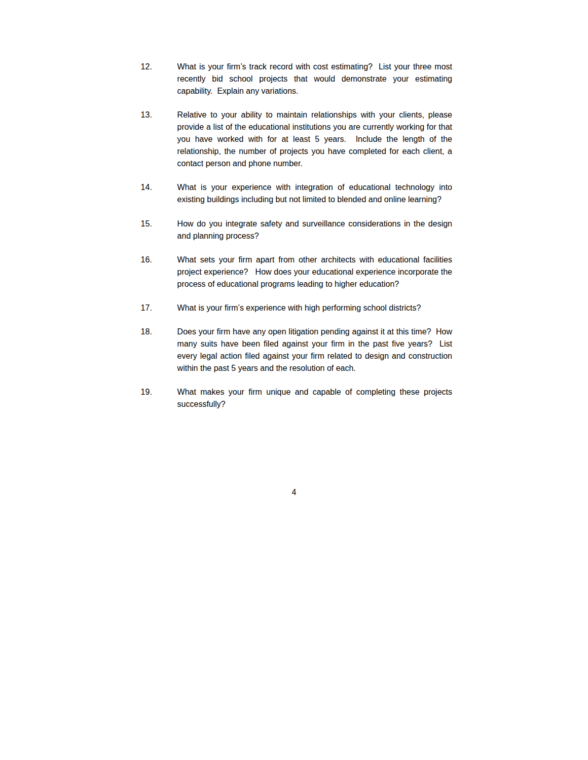What is your firm’s track record with cost estimating? List your three most recently bid school projects that would demonstrate your estimating capability. Explain any variations.
Relative to your ability to maintain relationships with your clients, please provide a list of the educational institutions you are currently working for that you have worked with for at least 5 years. Include the length of the relationship, the number of projects you have completed for each client, a contact person and phone number.
What is your experience with integration of educational technology into existing buildings including but not limited to blended and online learning?
How do you integrate safety and surveillance considerations in the design and planning process?
What sets your firm apart from other architects with educational facilities project experience? How does your educational experience incorporate the process of educational programs leading to higher education?
What is your firm’s experience with high performing school districts?
Does your firm have any open litigation pending against it at this time? How many suits have been filed against your firm in the past five years? List every legal action filed against your firm related to design and construction within the past 5 years and the resolution of each.
What makes your firm unique and capable of completing these projects successfully?
4